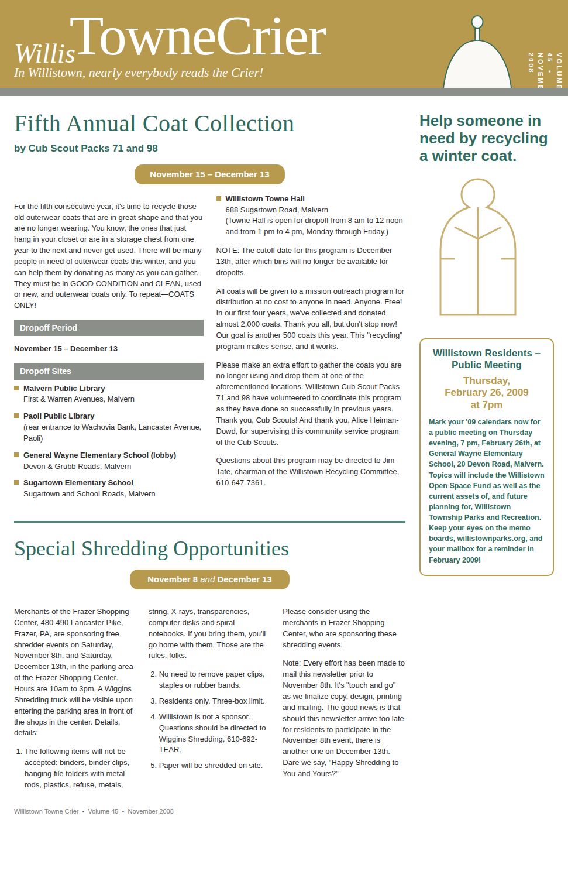Willis Towne Crier
In Willistown, nearly everybody reads the Crier!
VOLUME 45 • NOVEMBER 2008
Fifth Annual Coat Collection
by Cub Scout Packs 71 and 98
November 15 – December 13
For the fifth consecutive year, it's time to recycle those old outerwear coats that are in great shape and that you are no longer wearing. You know, the ones that just hang in your closet or are in a storage chest from one year to the next and never get used. There will be many people in need of outerwear coats this winter, and you can help them by donating as many as you can gather. They must be in GOOD CONDITION and CLEAN, used or new, and outerwear coats only. To repeat—COATS ONLY!
Dropoff Period
November 15 – December 13
Dropoff Sites
Malvern Public Library First & Warren Avenues, Malvern
Paoli Public Library(rear entrance to Wachovia Bank, Lancaster Avenue, Paoli)
General Wayne Elementary School (lobby) Devon & Grubb Roads, Malvern
Sugartown Elementary School Sugartown and School Roads, Malvern
Willistown Towne Hall688 Sugartown Road, Malvern
(Towne Hall is open for dropoff from 8 am to 12 noon and from 1 pm to 4 pm, Monday through Friday.)
NOTE: The cutoff date for this program is December 13th, after which bins will no longer be available for dropoffs.
All coats will be given to a mission outreach program for distribution at no cost to anyone in need. Anyone. Free! In our first four years, we've collected and donated almost 2,000 coats. Thank you all, but don't stop now! Our goal is another 500 coats this year. This "recycling" program makes sense, and it works.
Please make an extra effort to gather the coats you are no longer using and drop them at one of the aforementioned locations. Willistown Cub Scout Packs 71 and 98 have volunteered to coordinate this program as they have done so successfully in previous years. Thank you, Cub Scouts! And thank you, Alice Heiman-Dowd, for supervising this community service program of the Cub Scouts.
Questions about this program may be directed to Jim Tate, chairman of the Willistown Recycling Committee, 610-647-7361.
Special Shredding Opportunities
November 8 and December 13
Merchants of the Frazer Shopping Center, 480-490 Lancaster Pike, Frazer, PA, are sponsoring free shredder events on Saturday, November 8th, and Saturday, December 13th, in the parking area of the Frazer Shopping Center. Hours are 10am to 3pm. A Wiggins Shredding truck will be visible upon entering the parking area in front of the shops in the center. Details, details:
The following items will not be accepted: binders, binder clips, hanging file folders with metal rods, plastics, refuse, metals,
string, X-rays, transparencies, computer disks and spiral notebooks. If you bring them, you'll go home with them. Those are the rules, folks.
No need to remove paper clips, staples or rubber bands.
Residents only. Three-box limit.
Willistown is not a sponsor. Questions should be directed to Wiggins Shredding, 610-692-TEAR.
Paper will be shredded on site.
Please consider using the merchants in Frazer Shopping Center, who are sponsoring these shredding events.
Note: Every effort has been made to mail this newsletter prior to November 8th. It's "touch and go" as we finalize copy, design, printing and mailing. The good news is that should this newsletter arrive too late for residents to participate in the November 8th event, there is another one on December 13th. Dare we say, "Happy Shredding to You and Yours?"
Help someone in need by recycling a winter coat.
Willistown Residents –
Public Meeting
Thursday,
February 26, 2009
at 7pm
Mark your '09 calendars now for a public meeting on Thursday evening, 7 pm, February 26th, at General Wayne Elementary School, 20 Devon Road, Malvern. Topics will include the Willistown Open Space Fund as well as the current assets of, and future planning for, Willistown Township Parks and Recreation. Keep your eyes on the memo boards, willistownparks.org, and your mailbox for a reminder in February 2009!
Willistown Towne Crier • Volume 45 • November 2008